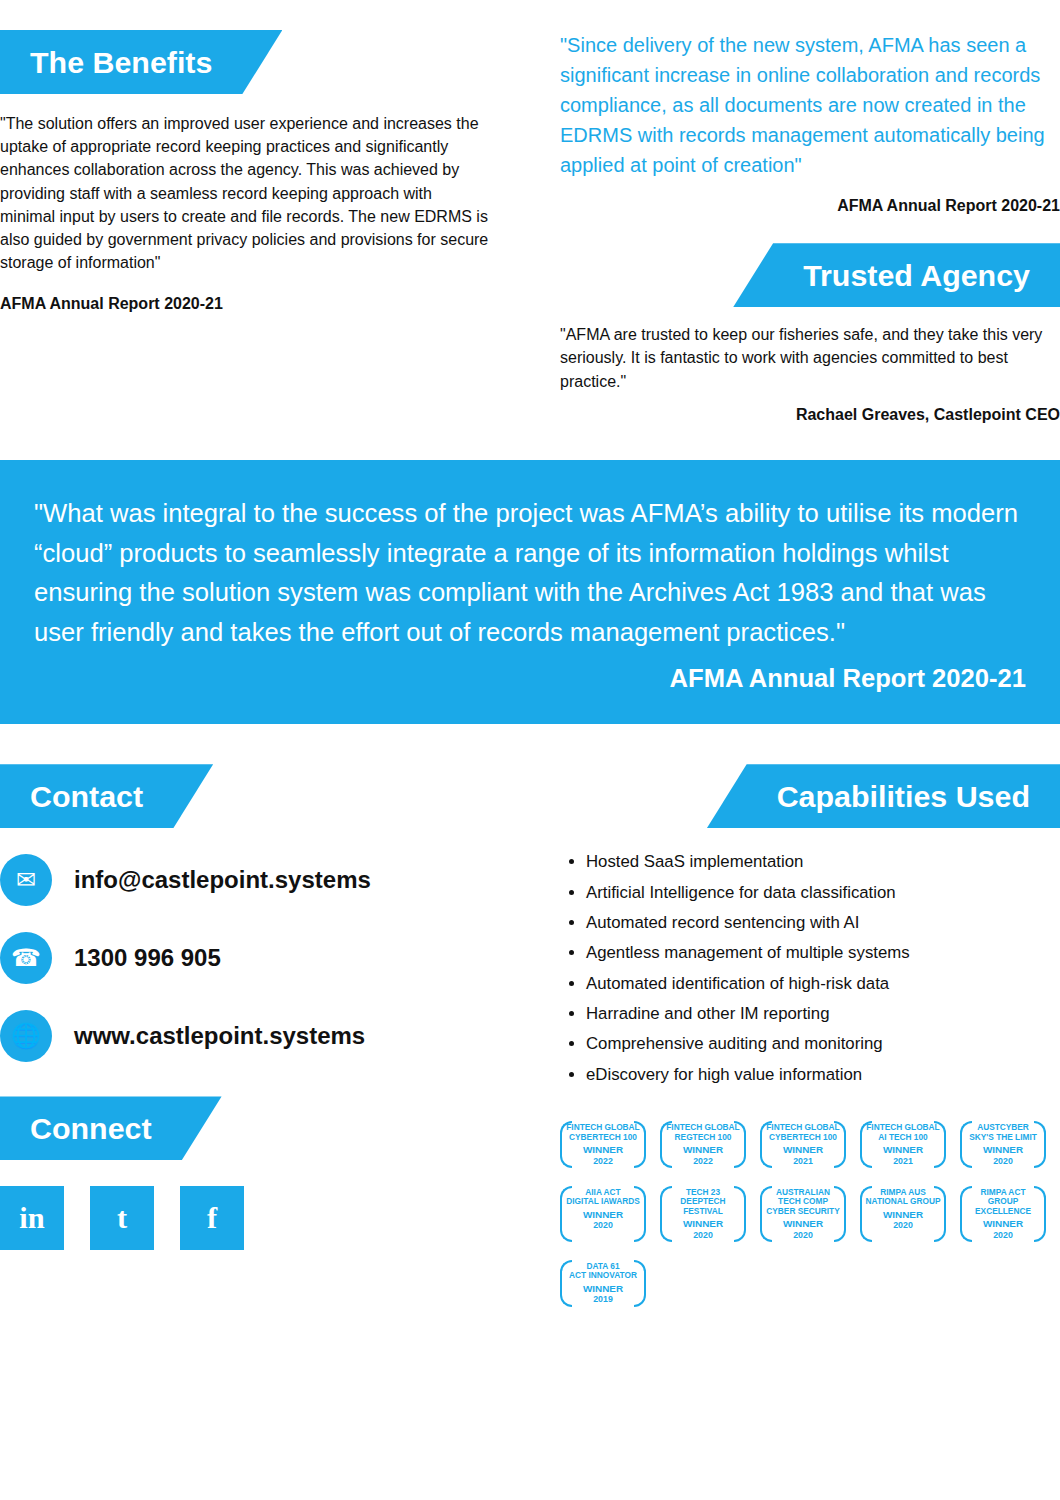The Benefits
"The solution offers an improved user experience and increases the uptake of appropriate record keeping practices and significantly enhances collaboration across the agency. This was achieved by providing staff with a seamless record keeping approach with minimal input by users to create and file records. The new EDRMS is also guided by government privacy policies and provisions for secure storage of information"
AFMA Annual Report 2020-21
"Since delivery of the new system, AFMA has seen a significant increase in online collaboration and records compliance, as all documents are now created in the EDRMS with records management automatically being applied at point of creation"
AFMA Annual Report 2020-21
Trusted Agency
"AFMA are trusted to keep our fisheries safe, and they take this very seriously. It is fantastic to work with agencies committed to best practice."
Rachael Greaves, Castlepoint CEO
"What was integral to the success of the project was AFMA’s ability to utilise its modern “cloud” products to seamlessly integrate a range of its information holdings whilst ensuring the solution system was compliant with the Archives Act 1983 and that was user friendly and takes the effort out of records management practices."
AFMA Annual Report 2020-21
Contact
✉ info@castlepoint.systems
☎ 1300 996 905
🌐 www.castlepoint.systems
Connect
in t f
Capabilities Used
Hosted SaaS implementation
Artificial Intelligence for data classification
Automated record sentencing with AI
Agentless management of multiple systems
Automated identification of high-risk data
Harradine and other IM reporting
Comprehensive auditing and monitoring
eDiscovery for high value information
Fintech Global Cybertech 100 Winner 2022
Fintech Global Regtech 100 Winner 2022
Fintech Global Cybertech 100 Winner 2021
Fintech Global AI Tech 100 Winner 2021
Austcyber Sky's the Limit Winner 2020
AIIA ACT Digital iAwards Winner 2020
Tech 23 Deeptech Festival Winner 2020
Australian Tech Comp Cyber Security Winner 2020
RIMPA Aus National Group Winner 2020
RIMPA ACT Group Excellence Winner 2020
Data 61 ACT Innovator Winner 2019